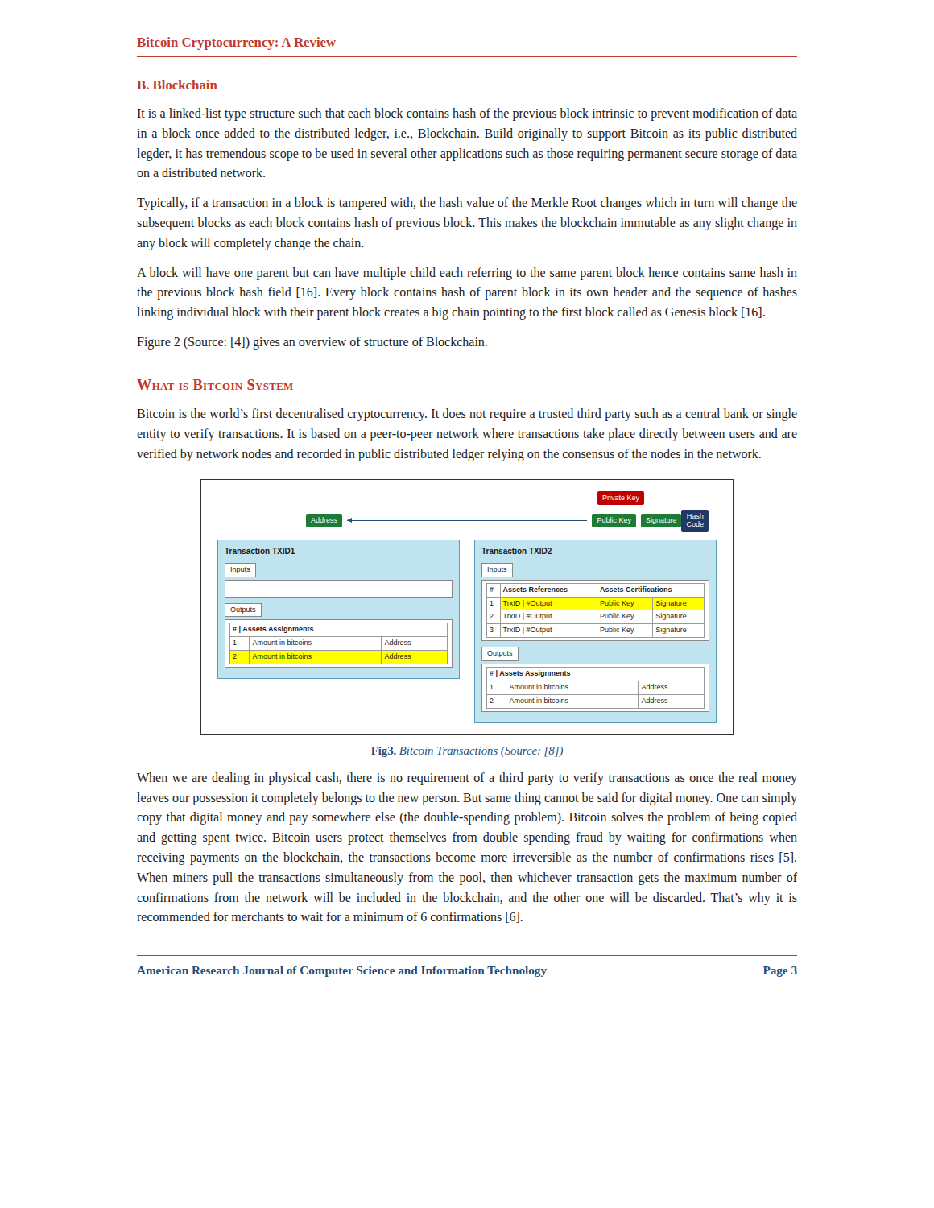Bitcoin Cryptocurrency: A Review
B. Blockchain
It is a linked-list type structure such that each block contains hash of the previous block intrinsic to prevent modification of data in a block once added to the distributed ledger, i.e., Blockchain. Build originally to support Bitcoin as its public distributed legder, it has tremendous scope to be used in several other applications such as those requiring permanent secure storage of data on a distributed network.
Typically, if a transaction in a block is tampered with, the hash value of the Merkle Root changes which in turn will change the subsequent blocks as each block contains hash of previous block. This makes the blockchain immutable as any slight change in any block will completely change the chain.
A block will have one parent but can have multiple child each referring to the same parent block hence contains same hash in the previous block hash field [16]. Every block contains hash of parent block in its own header and the sequence of hashes linking individual block with their parent block creates a big chain pointing to the first block called as Genesis block [16].
Figure 2 (Source: [4]) gives an overview of structure of Blockchain.
What is Bitcoin System
Bitcoin is the world’s first decentralised cryptocurrency. It does not require a trusted third party such as a central bank or single entity to verify transactions. It is based on a peer-to-peer network where transactions take place directly between users and are verified by network nodes and recorded in public distributed ledger relying on the consensus of the nodes in the network.
Private Key
Address Public Key Signature Hash
Code
Transaction TXID1
Inputs
…
Outputs
| # / Assets Assignments |
| --- |
| 1 | Amount in bitcoins | Address |
| 2 | Amount in bitcoins | Address |
Transaction TXID2
Inputs
| # | Assets References | Assets Certifications |
| --- | --- | --- |
| 1 | TrxID / #Output | Public Key | Signature |
| 2 | TrxID / #Output | Public Key | Signature |
| 3 | TrxID / #Output | Public Key | Signature |
Outputs
| # / Assets Assignments |
| --- |
| 1 | Amount in bitcoins | Address |
| 2 | Amount in bitcoins | Address |
Fig3. Bitcoin Transactions (Source: [8])
When we are dealing in physical cash, there is no requirement of a third party to verify transactions as once the real money leaves our possession it completely belongs to the new person. But same thing cannot be said for digital money. One can simply copy that digital money and pay somewhere else (the double-spending problem). Bitcoin solves the problem of being copied and getting spent twice. Bitcoin users protect themselves from double spending fraud by waiting for confirmations when receiving payments on the blockchain, the transactions become more irreversible as the number of confirmations rises [5]. When miners pull the transactions simultaneously from the pool, then whichever transaction gets the maximum number of confirmations from the network will be included in the blockchain, and the other one will be discarded. That’s why it is recommended for merchants to wait for a minimum of 6 confirmations [6].
American Research Journal of Computer Science and Information Technology Page 3